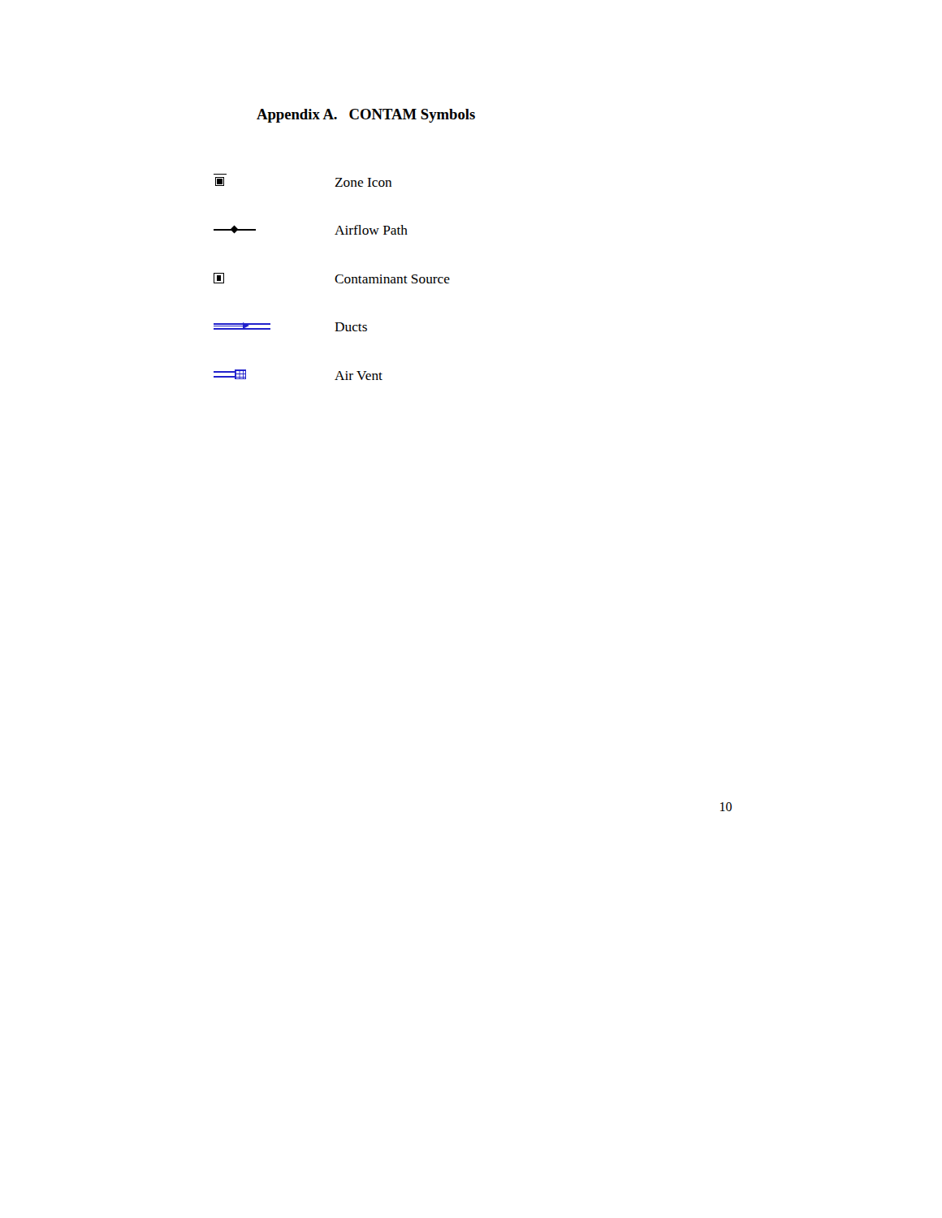Appendix A. CONTAM Symbols
| | Zone Icon |
| | Airflow Path |
| | Contaminant Source |
| | Ducts |
| | Air Vent |
10